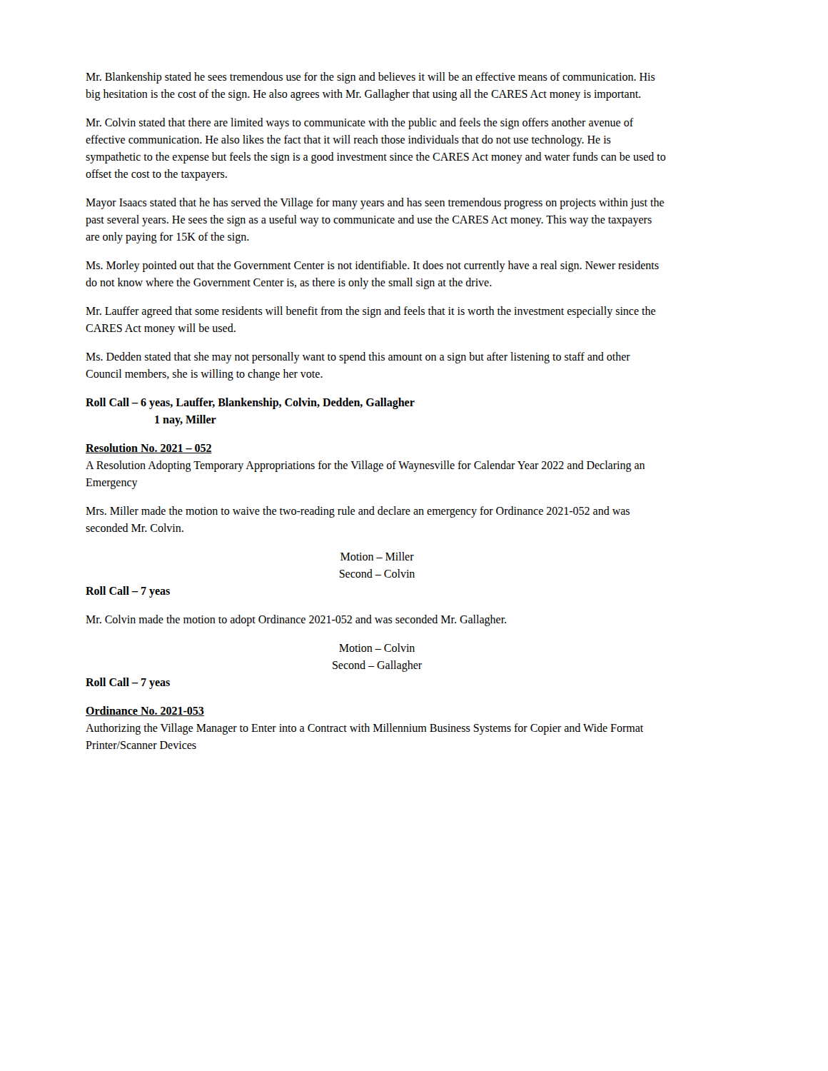Mr. Blankenship stated he sees tremendous use for the sign and believes it will be an effective means of communication. His big hesitation is the cost of the sign. He also agrees with Mr. Gallagher that using all the CARES Act money is important.
Mr. Colvin stated that there are limited ways to communicate with the public and feels the sign offers another avenue of effective communication. He also likes the fact that it will reach those individuals that do not use technology. He is sympathetic to the expense but feels the sign is a good investment since the CARES Act money and water funds can be used to offset the cost to the taxpayers.
Mayor Isaacs stated that he has served the Village for many years and has seen tremendous progress on projects within just the past several years. He sees the sign as a useful way to communicate and use the CARES Act money. This way the taxpayers are only paying for 15K of the sign.
Ms. Morley pointed out that the Government Center is not identifiable. It does not currently have a real sign. Newer residents do not know where the Government Center is, as there is only the small sign at the drive.
Mr. Lauffer agreed that some residents will benefit from the sign and feels that it is worth the investment especially since the CARES Act money will be used.
Ms. Dedden stated that she may not personally want to spend this amount on a sign but after listening to staff and other Council members, she is willing to change her vote.
Roll Call – 6 yeas, Lauffer, Blankenship, Colvin, Dedden, Gallagher
1 nay, Miller
Resolution No. 2021 – 052
A Resolution Adopting Temporary Appropriations for the Village of Waynesville for Calendar Year 2022 and Declaring an Emergency
Mrs. Miller made the motion to waive the two-reading rule and declare an emergency for Ordinance 2021-052 and was seconded Mr. Colvin.
Motion – Miller
Second – Colvin
Roll Call – 7 yeas
Mr. Colvin made the motion to adopt Ordinance 2021-052 and was seconded Mr. Gallagher.
Motion – Colvin
Second – Gallagher
Roll Call – 7 yeas
Ordinance No. 2021-053
Authorizing the Village Manager to Enter into a Contract with Millennium Business Systems for Copier and Wide Format Printer/Scanner Devices